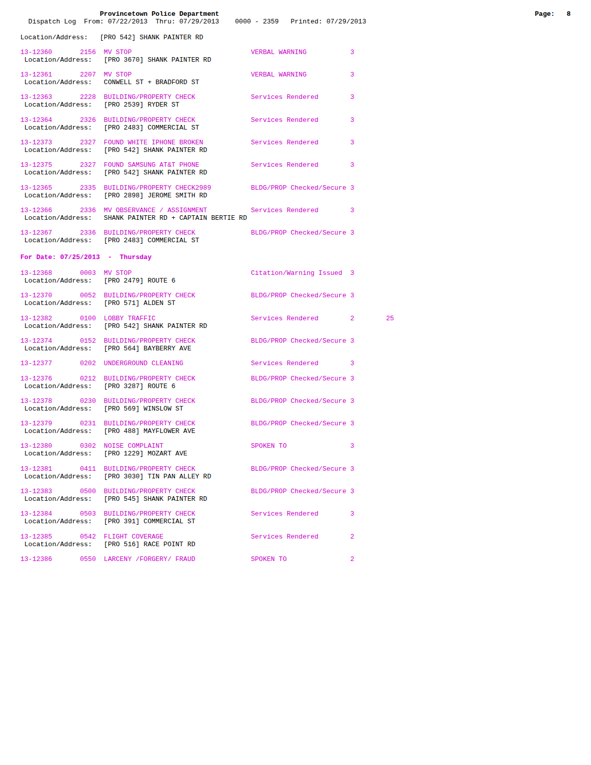Page:   8                    Provincetown Police Department
  Dispatch Log  From: 07/22/2013  Thru: 07/29/2013    0000 - 2359   Printed: 07/29/2013
Location/Address:   [PRO 542] SHANK PAINTER RD
13-12360       2156  MV STOP                              VERBAL WARNING           3
 Location/Address:   [PRO 3670] SHANK PAINTER RD
13-12361       2207  MV STOP                              VERBAL WARNING           3
 Location/Address:   CONWELL ST + BRADFORD ST
13-12363       2228  BUILDING/PROPERTY CHECK              Services Rendered        3
 Location/Address:   [PRO 2539] RYDER ST
13-12364       2326  BUILDING/PROPERTY CHECK              Services Rendered        3
 Location/Address:   [PRO 2483] COMMERCIAL ST
13-12373       2327  FOUND WHITE IPHONE BROKEN            Services Rendered        3
 Location/Address:   [PRO 542] SHANK PAINTER RD
13-12375       2327  FOUND SAMSUNG AT&T PHONE             Services Rendered        3
 Location/Address:   [PRO 542] SHANK PAINTER RD
13-12365       2335  BUILDING/PROPERTY CHECK2989          BLDG/PROP Checked/Secure 3
 Location/Address:   [PRO 2898] JEROME SMITH RD
13-12366       2336  MV OBSERVANCE / ASSIGNMENT           Services Rendered        3
 Location/Address:   SHANK PAINTER RD + CAPTAIN BERTIE RD
13-12367       2336  BUILDING/PROPERTY CHECK              BLDG/PROP Checked/Secure 3
 Location/Address:   [PRO 2483] COMMERCIAL ST
For Date: 07/25/2013  -  Thursday
13-12368       0003  MV STOP                              Citation/Warning Issued  3
 Location/Address:   [PRO 2479] ROUTE 6
13-12370       0052  BUILDING/PROPERTY CHECK              BLDG/PROP Checked/Secure 3
 Location/Address:   [PRO 571] ALDEN ST
13-12382       0100  LOBBY TRAFFIC                        Services Rendered        2        25
 Location/Address:   [PRO 542] SHANK PAINTER RD
13-12374       0152  BUILDING/PROPERTY CHECK              BLDG/PROP Checked/Secure 3
 Location/Address:   [PRO 564] BAYBERRY AVE
13-12377       0202  UNDERGROUND CLEANING                 Services Rendered        3
13-12376       0212  BUILDING/PROPERTY CHECK              BLDG/PROP Checked/Secure 3
 Location/Address:   [PRO 3287] ROUTE 6
13-12378       0230  BUILDING/PROPERTY CHECK              BLDG/PROP Checked/Secure 3
 Location/Address:   [PRO 569] WINSLOW ST
13-12379       0231  BUILDING/PROPERTY CHECK              BLDG/PROP Checked/Secure 3
 Location/Address:   [PRO 488] MAYFLOWER AVE
13-12380       0302  NOISE COMPLAINT                      SPOKEN TO                3
 Location/Address:   [PRO 1229] MOZART AVE
13-12381       0411  BUILDING/PROPERTY CHECK              BLDG/PROP Checked/Secure 3
 Location/Address:   [PRO 3030] TIN PAN ALLEY RD
13-12383       0500  BUILDING/PROPERTY CHECK              BLDG/PROP Checked/Secure 3
 Location/Address:   [PRO 545] SHANK PAINTER RD
13-12384       0503  BUILDING/PROPERTY CHECK              Services Rendered        3
 Location/Address:   [PRO 391] COMMERCIAL ST
13-12385       0542  FLIGHT COVERAGE                      Services Rendered        2
 Location/Address:   [PRO 516] RACE POINT RD
13-12386       0550  LARCENY /FORGERY/ FRAUD              SPOKEN TO                2